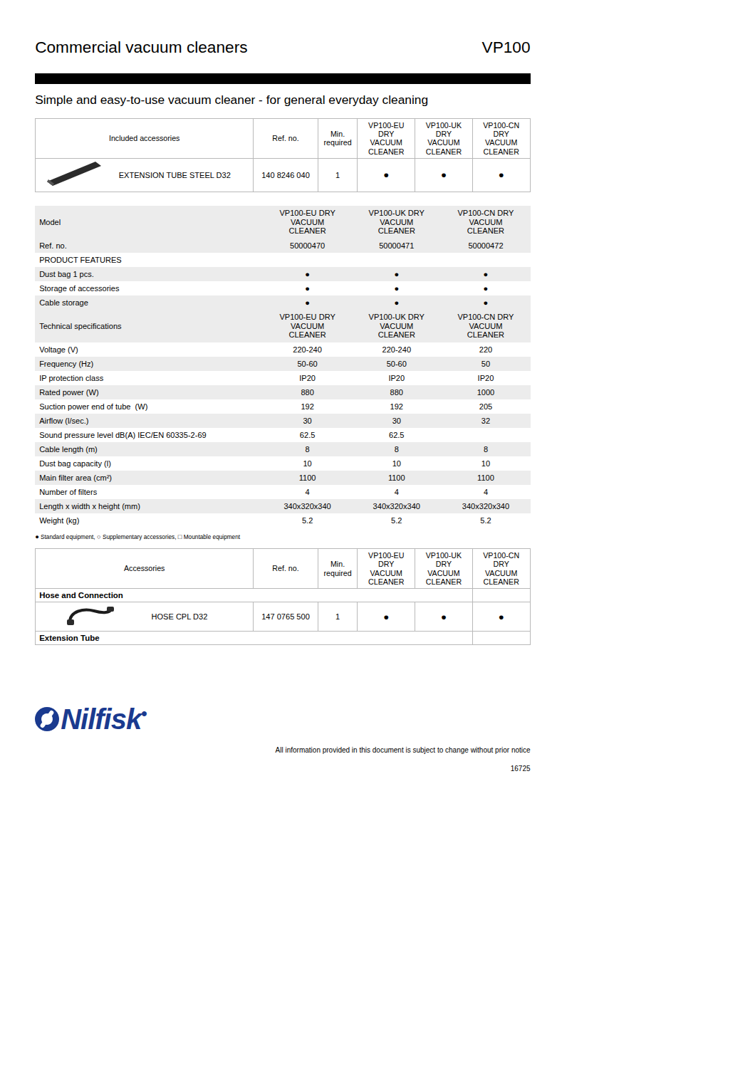Commercial vacuum cleaners
VP100
Simple and easy-to-use vacuum cleaner - for general everyday cleaning
| Included accessories | Ref. no. | Min. required | VP100-EU DRY VACUUM CLEANER | VP100-UK DRY VACUUM CLEANER | VP100-CN DRY VACUUM CLEANER |
| --- | --- | --- | --- | --- | --- |
| | EXTENSION TUBE STEEL D32 | 140 8246 040 | 1 | ● | ● | ● |
| Model | VP100-EU DRY VACUUM CLEANER | VP100-UK DRY VACUUM CLEANER | VP100-CN DRY VACUUM CLEANER |
| Ref. no. | 50000470 | 50000471 | 50000472 |
| PRODUCT FEATURES | | | |
| Dust bag 1 pcs. | ● | ● | ● |
| Storage of accessories | ● | ● | ● |
| Cable storage | ● | ● | ● |
| Technical specifications | VP100-EU DRY VACUUM CLEANER | VP100-UK DRY VACUUM CLEANER | VP100-CN DRY VACUUM CLEANER |
| Voltage (V) | 220-240 | 220-240 | 220 |
| Frequency (Hz) | 50-60 | 50-60 | 50 |
| IP protection class | IP20 | IP20 | IP20 |
| Rated power (W) | 880 | 880 | 1000 |
| Suction power end of tube (W) | 192 | 192 | 205 |
| Airflow (l/sec.) | 30 | 30 | 32 |
| Sound pressure level dB(A) IEC/EN 60335-2-69 | 62.5 | 62.5 | |
| Cable length (m) | 8 | 8 | 8 |
| Dust bag capacity (l) | 10 | 10 | 10 |
| Main filter area (cm²) | 1100 | 1100 | 1100 |
| Number of filters | 4 | 4 | 4 |
| Length x width x height (mm) | 340x320x340 | 340x320x340 | 340x320x340 |
| Weight (kg) | 5.2 | 5.2 | 5.2 |
● Standard equipment, ○ Supplementary accessories, □ Mountable equipment
| Accessories | Ref. no. | Min. required | VP100-EU DRY VACUUM CLEANER | VP100-UK DRY VACUUM CLEANER | VP100-CN DRY VACUUM CLEANER |
| --- | --- | --- | --- | --- | --- |
| Hose and Connection | |
| | HOSE CPL D32 | 147 0765 500 | 1 | ● | ● | ● |
| Extension Tube | |
Nilfisk•
All information provided in this document is subject to change without prior notice
16725